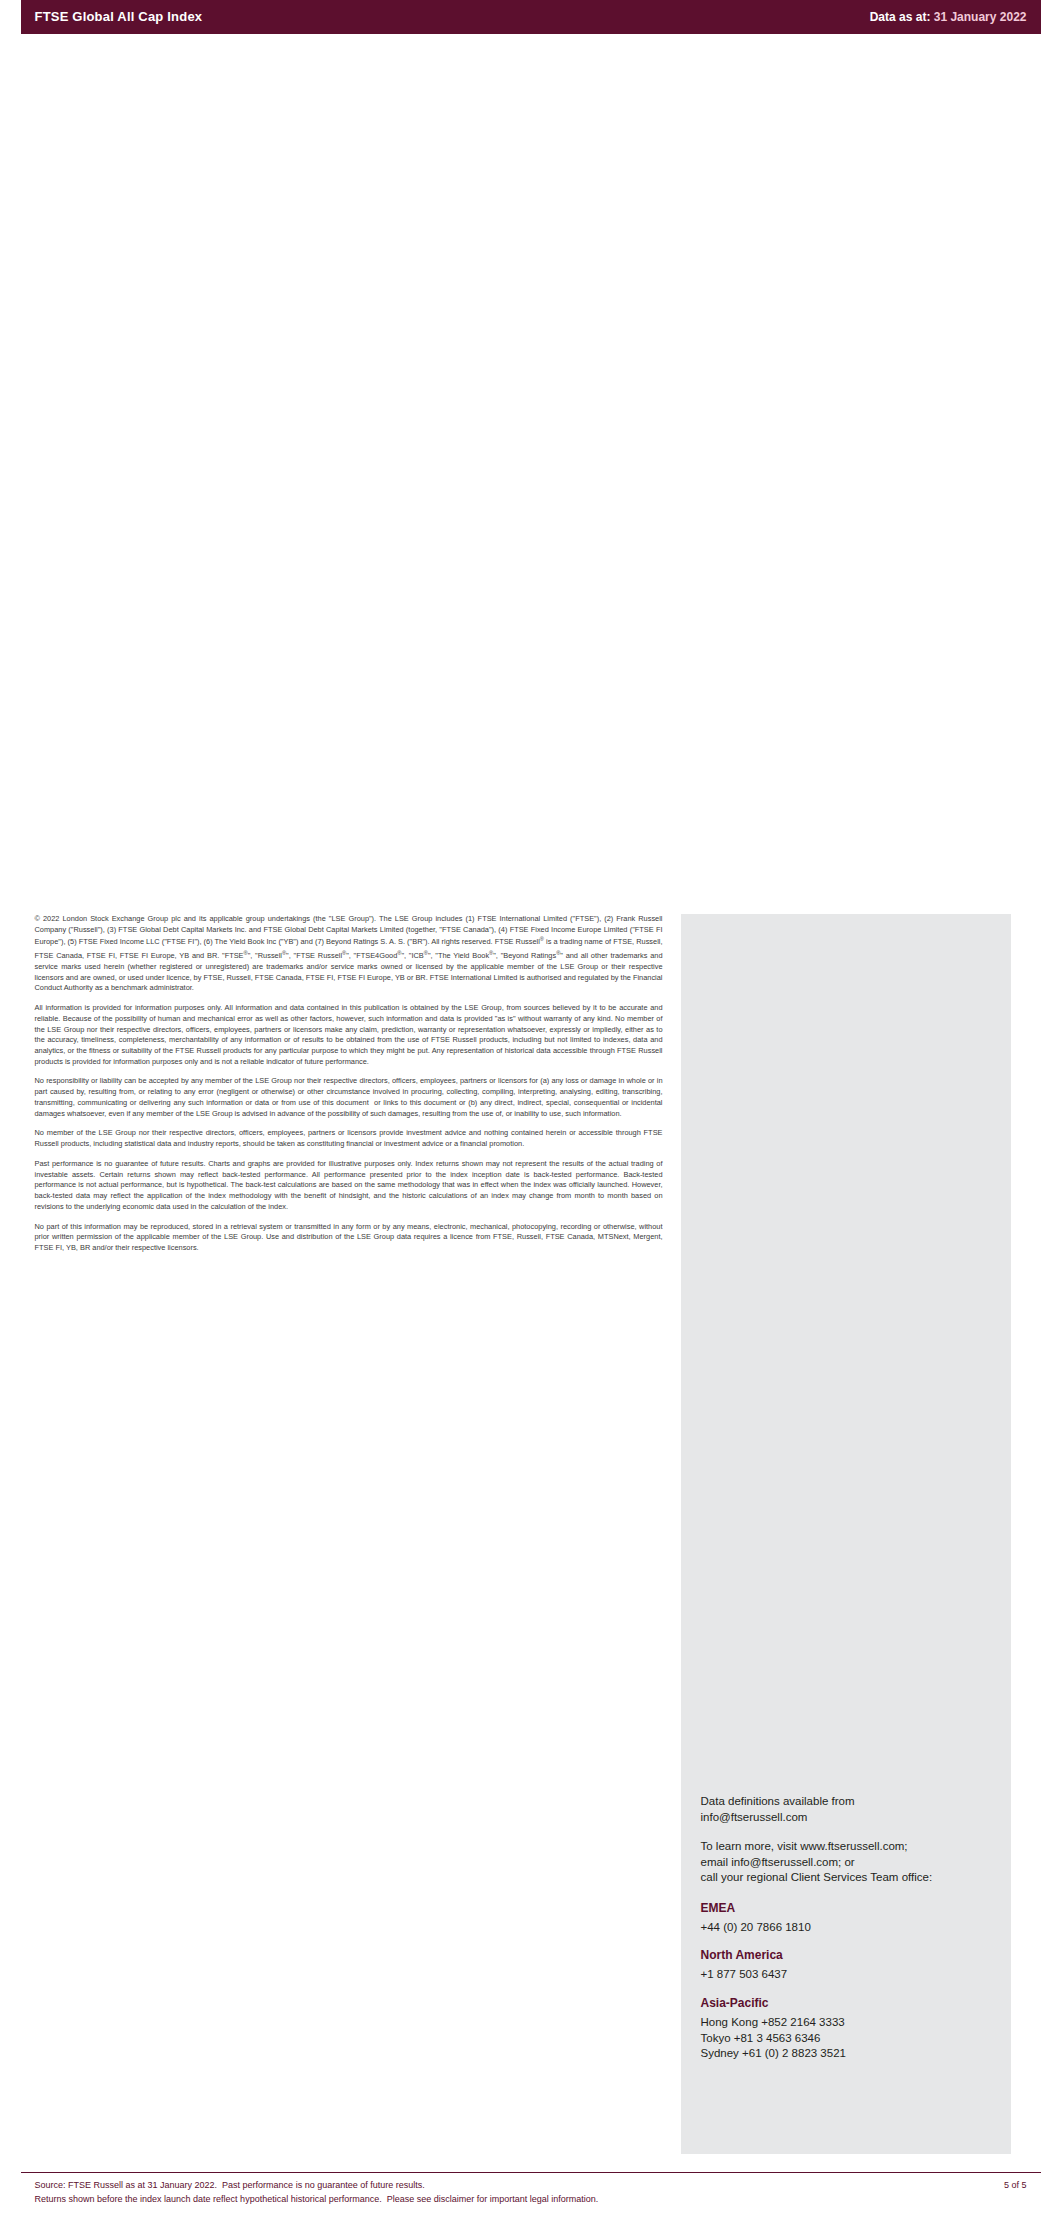FTSE Global All Cap Index
Data as at: 31 January 2022
© 2022 London Stock Exchange Group plc and its applicable group undertakings (the "LSE Group"). The LSE Group includes (1) FTSE International Limited ("FTSE"), (2) Frank Russell Company ("Russell"), (3) FTSE Global Debt Capital Markets Inc. and FTSE Global Debt Capital Markets Limited (together, "FTSE Canada"), (4) FTSE Fixed Income Europe Limited ("FTSE FI Europe"), (5) FTSE Fixed Income LLC ("FTSE FI"), (6) The Yield Book Inc ("YB") and (7) Beyond Ratings S. A. S. ("BR"). All rights reserved. FTSE Russell® is a trading name of FTSE, Russell, FTSE Canada, FTSE FI, FTSE FI Europe, YB and BR. "FTSE®", "Russell®", "FTSE Russell®", "FTSE4Good®", "ICB®", "The Yield Book®", "Beyond Ratings®" and all other trademarks and service marks used herein (whether registered or unregistered) are trademarks and/or service marks owned or licensed by the applicable member of the LSE Group or their respective licensors and are owned, or used under licence, by FTSE, Russell, FTSE Canada, FTSE FI, FTSE FI Europe, YB or BR. FTSE International Limited is authorised and regulated by the Financial Conduct Authority as a benchmark administrator.
All information is provided for information purposes only. All information and data contained in this publication is obtained by the LSE Group, from sources believed by it to be accurate and reliable. Because of the possibility of human and mechanical error as well as other factors, however, such information and data is provided "as is" without warranty of any kind. No member of the LSE Group nor their respective directors, officers, employees, partners or licensors make any claim, prediction, warranty or representation whatsoever, expressly or impliedly, either as to the accuracy, timeliness, completeness, merchantability of any information or of results to be obtained from the use of FTSE Russell products, including but not limited to indexes, data and analytics, or the fitness or suitability of the FTSE Russell products for any particular purpose to which they might be put. Any representation of historical data accessible through FTSE Russell products is provided for information purposes only and is not a reliable indicator of future performance.
No responsibility or liability can be accepted by any member of the LSE Group nor their respective directors, officers, employees, partners or licensors for (a) any loss or damage in whole or in part caused by, resulting from, or relating to any error (negligent or otherwise) or other circumstance involved in procuring, collecting, compiling, interpreting, analysing, editing, transcribing, transmitting, communicating or delivering any such information or data or from use of this document or links to this document or (b) any direct, indirect, special, consequential or incidental damages whatsoever, even if any member of the LSE Group is advised in advance of the possibility of such damages, resulting from the use of, or inability to use, such information.
No member of the LSE Group nor their respective directors, officers, employees, partners or licensors provide investment advice and nothing contained herein or accessible through FTSE Russell products, including statistical data and industry reports, should be taken as constituting financial or investment advice or a financial promotion.
Past performance is no guarantee of future results. Charts and graphs are provided for illustrative purposes only. Index returns shown may not represent the results of the actual trading of investable assets. Certain returns shown may reflect back-tested performance. All performance presented prior to the index inception date is back-tested performance. Back-tested performance is not actual performance, but is hypothetical. The back-test calculations are based on the same methodology that was in effect when the index was officially launched. However, back-tested data may reflect the application of the index methodology with the benefit of hindsight, and the historic calculations of an index may change from month to month based on revisions to the underlying economic data used in the calculation of the index.
No part of this information may be reproduced, stored in a retrieval system or transmitted in any form or by any means, electronic, mechanical, photocopying, recording or otherwise, without prior written permission of the applicable member of the LSE Group. Use and distribution of the LSE Group data requires a licence from FTSE, Russell, FTSE Canada, MTSNext, Mergent, FTSE FI, YB, BR and/or their respective licensors.
Data definitions available from
info@ftserussell.com
To learn more, visit www.ftserussell.com;
email info@ftserussell.com; or
call your regional Client Services Team office:
EMEA
+44 (0) 20 7866 1810
North America
+1 877 503 6437
Asia-Pacific
Hong Kong +852 2164 3333
Tokyo +81 3 4563 6346
Sydney +61 (0) 2 8823 3521
Source: FTSE Russell as at 31 January 2022. Past performance is no guarantee of future results.
Returns shown before the index launch date reflect hypothetical historical performance. Please see disclaimer for important legal information.
5 of 5